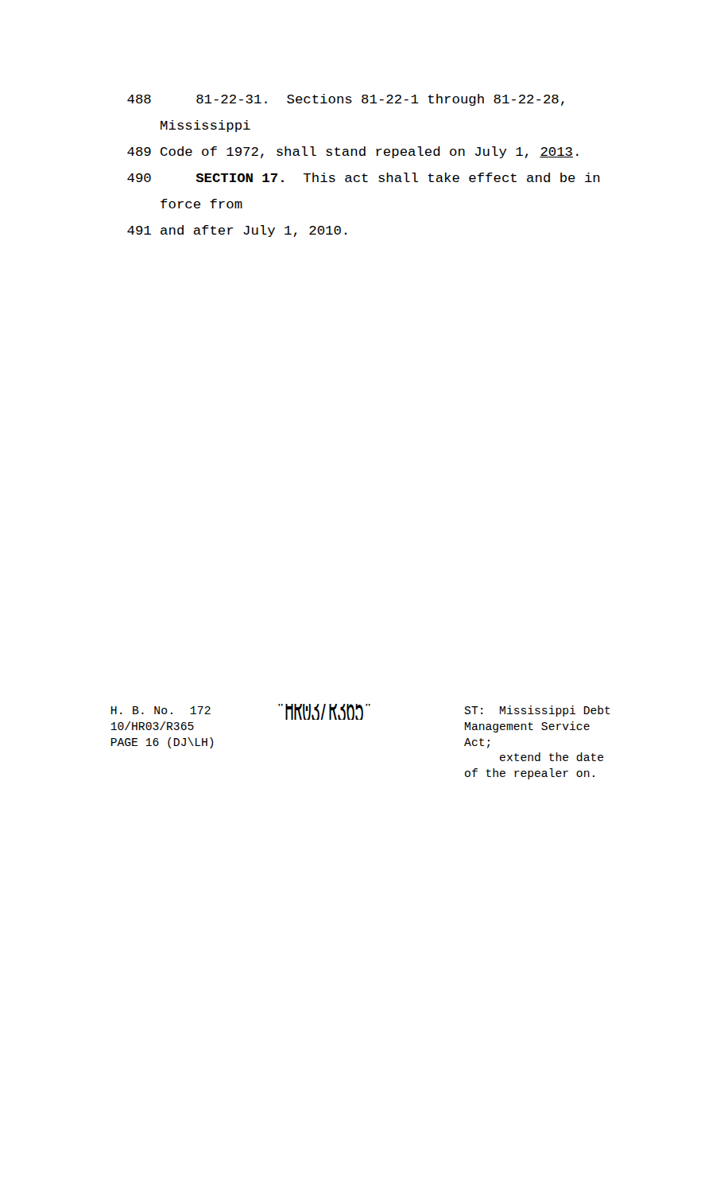81-22-31. Sections 81-22-1 through 81-22-28, Mississippi
Code of 1972, shall stand repealed on July 1, 2013.
SECTION 17. This act shall take effect and be in force from
and after July 1, 2010.
H. B. No. 172
10/HR03/R365 PAGE 16 (DJ\LH)
*HR03/R365*
ST: Mississippi Debt Management Service Act; extend the date of the repealer on.